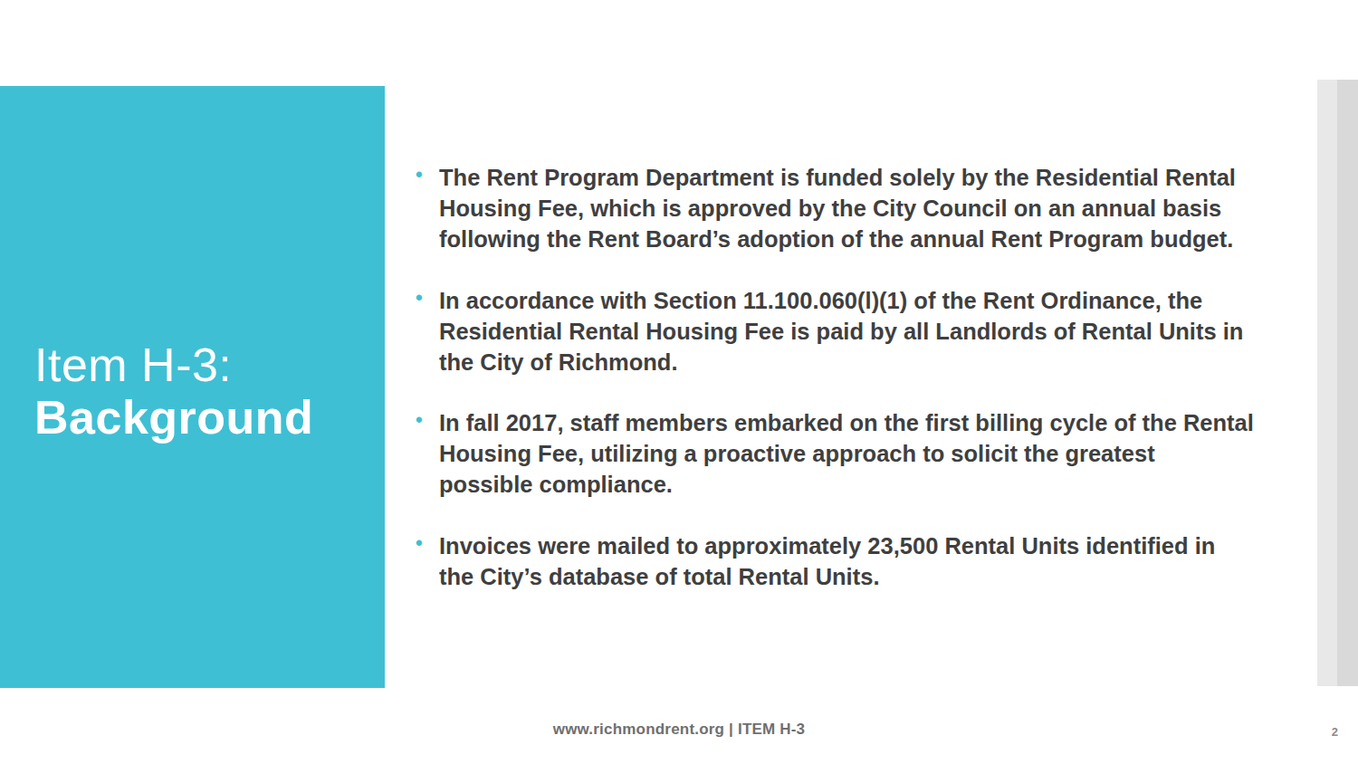Item H-3:Background
The Rent Program Department is funded solely by the Residential Rental Housing Fee, which is approved by the City Council on an annual basis following the Rent Board’s adoption of the annual Rent Program budget.
In accordance with Section 11.100.060(l)(1) of the Rent Ordinance, the Residential Rental Housing Fee is paid by all Landlords of Rental Units in the City of Richmond.
In fall 2017, staff members embarked on the first billing cycle of the Rental Housing Fee, utilizing a proactive approach to solicit the greatest possible compliance.
Invoices were mailed to approximately 23,500 Rental Units identified in the City’s database of total Rental Units.
www.richmondrent.org | ITEM H-3
2